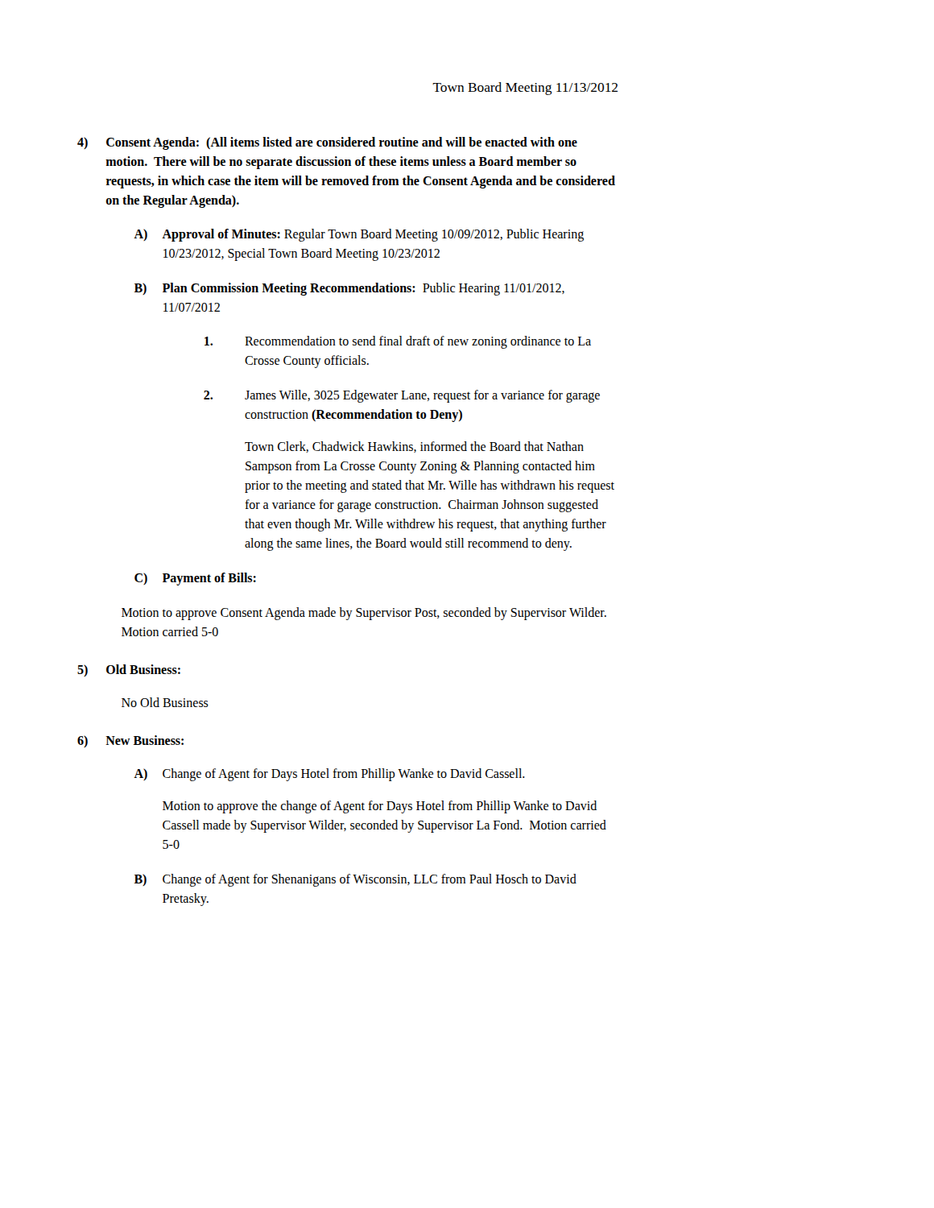Town Board Meeting 11/13/2012
4) Consent Agenda: (All items listed are considered routine and will be enacted with one motion. There will be no separate discussion of these items unless a Board member so requests, in which case the item will be removed from the Consent Agenda and be considered on the Regular Agenda).
A) Approval of Minutes: Regular Town Board Meeting 10/09/2012, Public Hearing 10/23/2012, Special Town Board Meeting 10/23/2012
B) Plan Commission Meeting Recommendations: Public Hearing 11/01/2012, 11/07/2012
1. Recommendation to send final draft of new zoning ordinance to La Crosse County officials.
2. James Wille, 3025 Edgewater Lane, request for a variance for garage construction (Recommendation to Deny)
Town Clerk, Chadwick Hawkins, informed the Board that Nathan Sampson from La Crosse County Zoning & Planning contacted him prior to the meeting and stated that Mr. Wille has withdrawn his request for a variance for garage construction. Chairman Johnson suggested that even though Mr. Wille withdrew his request, that anything further along the same lines, the Board would still recommend to deny.
C) Payment of Bills:
Motion to approve Consent Agenda made by Supervisor Post, seconded by Supervisor Wilder. Motion carried 5-0
5) Old Business:
No Old Business
6) New Business:
A) Change of Agent for Days Hotel from Phillip Wanke to David Cassell.
Motion to approve the change of Agent for Days Hotel from Phillip Wanke to David Cassell made by Supervisor Wilder, seconded by Supervisor La Fond. Motion carried 5-0
B) Change of Agent for Shenanigans of Wisconsin, LLC from Paul Hosch to David Pretasky.